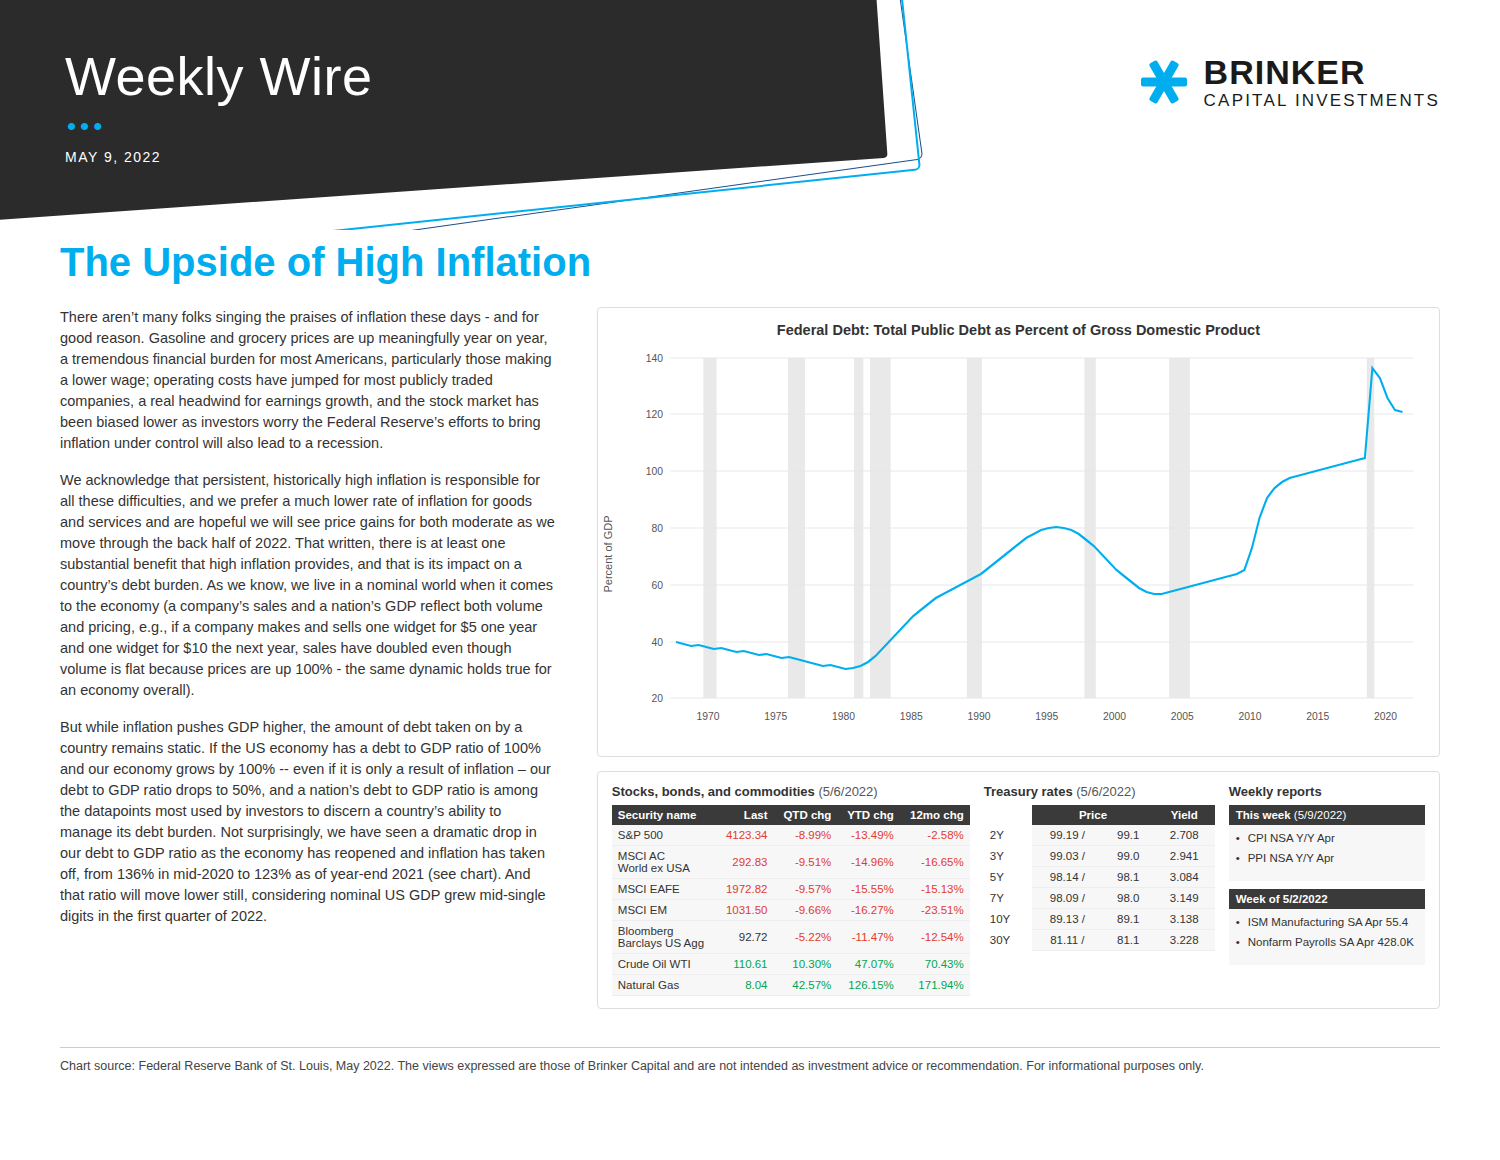Weekly Wire
•••
MAY 9, 2022
BRINKER
CAPITAL INVESTMENTS
The Upside of High Inflation
There aren’t many folks singing the praises of inflation these days - and for good reason. Gasoline and grocery prices are up meaningfully year on year, a tremendous financial burden for most Americans, particularly those making a lower wage; operating costs have jumped for most publicly traded companies, a real headwind for earnings growth, and the stock market has been biased lower as investors worry the Federal Reserve’s efforts to bring inflation under control will also lead to a recession.
We acknowledge that persistent, historically high inflation is responsible for all these difficulties, and we prefer a much lower rate of inflation for goods and services and are hopeful we will see price gains for both moderate as we move through the back half of 2022. That written, there is at least one substantial benefit that high inflation provides, and that is its impact on a country’s debt burden. As we know, we live in a nominal world when it comes to the economy (a company’s sales and a nation’s GDP reflect both volume and pricing, e.g., if a company makes and sells one widget for $5 one year and one widget for $10 the next year, sales have doubled even though volume is flat because prices are up 100% - the same dynamic holds true for an economy overall).
But while inflation pushes GDP higher, the amount of debt taken on by a country remains static. If the US economy has a debt to GDP ratio of 100% and our economy grows by 100% -- even if it is only a result of inflation – our debt to GDP ratio drops to 50%, and a nation’s debt to GDP ratio is among the datapoints most used by investors to discern a country’s ability to manage its debt burden. Not surprisingly, we have seen a dramatic drop in our debt to GDP ratio as the economy has reopened and inflation has taken off, from 136% in mid-2020 to 123% as of year-end 2021 (see chart). And that ratio will move lower still, considering nominal US GDP grew mid-single digits in the first quarter of 2022.
Federal Debt: Total Public Debt as Percent of Gross Domestic Product
Percent of GDP
140 120 100 80 60 40 20 1970 1975 1980 1985 1990 1995 2000 2005 2010 2015 2020
Stocks, bonds, and commodities (5/6/2022)
| Security name | Last | QTD chg | YTD chg | 12mo chg |
| --- | --- | --- | --- | --- |
| S&P 500 | 4123.34 | -8.99% | -13.49% | -2.58% |
| MSCI AC World ex USA | 292.83 | -9.51% | -14.96% | -16.65% |
| MSCI EAFE | 1972.82 | -9.57% | -15.55% | -15.13% |
| MSCI EM | 1031.50 | -9.66% | -16.27% | -23.51% |
| Bloomberg Barclays US Agg | 92.72 | -5.22% | -11.47% | -12.54% |
| Crude Oil WTI | 110.61 | 10.30% | 47.07% | 70.43% |
| Natural Gas | 8.04 | 42.57% | 126.15% | 171.94% |
Treasury rates (5/6/2022)
| | Price | Yield |
| --- | --- | --- |
| 2Y | 99.19 / | 99.1 | 2.708 |
| 3Y | 99.03 / | 99.0 | 2.941 |
| 5Y | 98.14 / | 98.1 | 3.084 |
| 7Y | 98.09 / | 98.0 | 3.149 |
| 10Y | 89.13 / | 89.1 | 3.138 |
| 30Y | 81.11 / | 81.1 | 3.228 |
Weekly reports
This week (5/9/2022)
CPI NSA Y/Y Apr
PPI NSA Y/Y Apr
Week of 5/2/2022
ISM Manufacturing SA Apr 55.4
Nonfarm Payrolls SA Apr 428.0K
Chart source: Federal Reserve Bank of St. Louis, May 2022. The views expressed are those of Brinker Capital and are not intended as investment advice or recommendation. For informational purposes only.